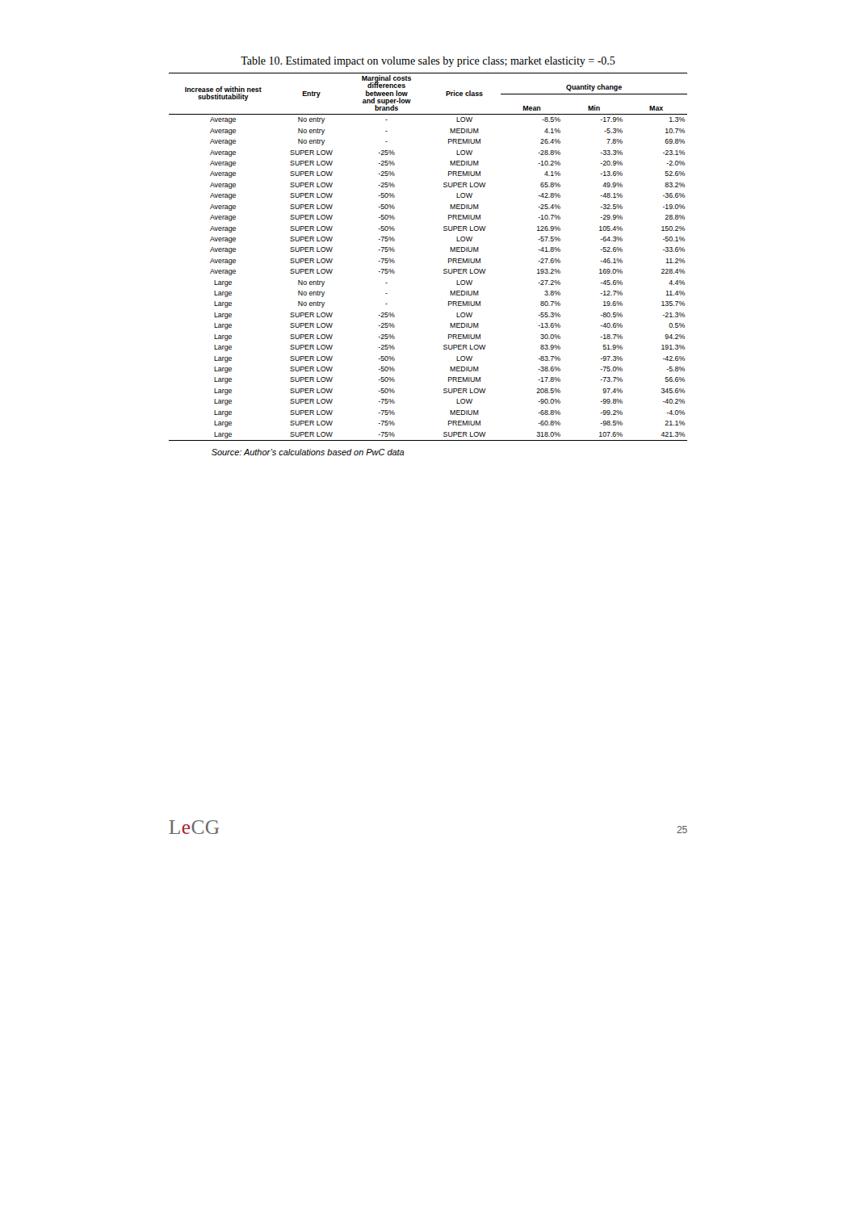Table 10. Estimated impact on volume sales by price class; market elasticity = -0.5
| Increase of within nest substitutability | Entry | Marginal costs differences between low and super-low brands | Price class | Quantity change |
| --- | --- | --- | --- | --- |
| Mean | Min | Max |
| Average | No entry | - | LOW | -8.5% | -17.9% | 1.3% |
| Average | No entry | - | MEDIUM | 4.1% | -5.3% | 10.7% |
| Average | No entry | - | PREMIUM | 26.4% | 7.8% | 69.8% |
| Average | SUPER LOW | -25% | LOW | -28.8% | -33.3% | -23.1% |
| Average | SUPER LOW | -25% | MEDIUM | -10.2% | -20.9% | -2.0% |
| Average | SUPER LOW | -25% | PREMIUM | 4.1% | -13.6% | 52.6% |
| Average | SUPER LOW | -25% | SUPER LOW | 65.8% | 49.9% | 83.2% |
| Average | SUPER LOW | -50% | LOW | -42.8% | -48.1% | -36.6% |
| Average | SUPER LOW | -50% | MEDIUM | -25.4% | -32.5% | -19.0% |
| Average | SUPER LOW | -50% | PREMIUM | -10.7% | -29.9% | 28.8% |
| Average | SUPER LOW | -50% | SUPER LOW | 126.9% | 105.4% | 150.2% |
| Average | SUPER LOW | -75% | LOW | -57.5% | -64.3% | -50.1% |
| Average | SUPER LOW | -75% | MEDIUM | -41.8% | -52.6% | -33.6% |
| Average | SUPER LOW | -75% | PREMIUM | -27.6% | -46.1% | 11.2% |
| Average | SUPER LOW | -75% | SUPER LOW | 193.2% | 169.0% | 228.4% |
| Large | No entry | - | LOW | -27.2% | -45.6% | 4.4% |
| Large | No entry | - | MEDIUM | 3.8% | -12.7% | 11.4% |
| Large | No entry | - | PREMIUM | 80.7% | 19.6% | 135.7% |
| Large | SUPER LOW | -25% | LOW | -55.3% | -80.5% | -21.3% |
| Large | SUPER LOW | -25% | MEDIUM | -13.6% | -40.6% | 0.5% |
| Large | SUPER LOW | -25% | PREMIUM | 30.0% | -18.7% | 94.2% |
| Large | SUPER LOW | -25% | SUPER LOW | 83.9% | 51.9% | 191.3% |
| Large | SUPER LOW | -50% | LOW | -83.7% | -97.3% | -42.6% |
| Large | SUPER LOW | -50% | MEDIUM | -38.6% | -75.0% | -5.8% |
| Large | SUPER LOW | -50% | PREMIUM | -17.8% | -73.7% | 56.6% |
| Large | SUPER LOW | -50% | SUPER LOW | 208.5% | 97.4% | 345.6% |
| Large | SUPER LOW | -75% | LOW | -90.0% | -99.8% | -40.2% |
| Large | SUPER LOW | -75% | MEDIUM | -68.8% | -99.2% | -4.0% |
| Large | SUPER LOW | -75% | PREMIUM | -60.8% | -98.5% | 21.1% |
| Large | SUPER LOW | -75% | SUPER LOW | 318.0% | 107.6% | 421.3% |
Source: Author’s calculations based on PwC data
Le CG
25